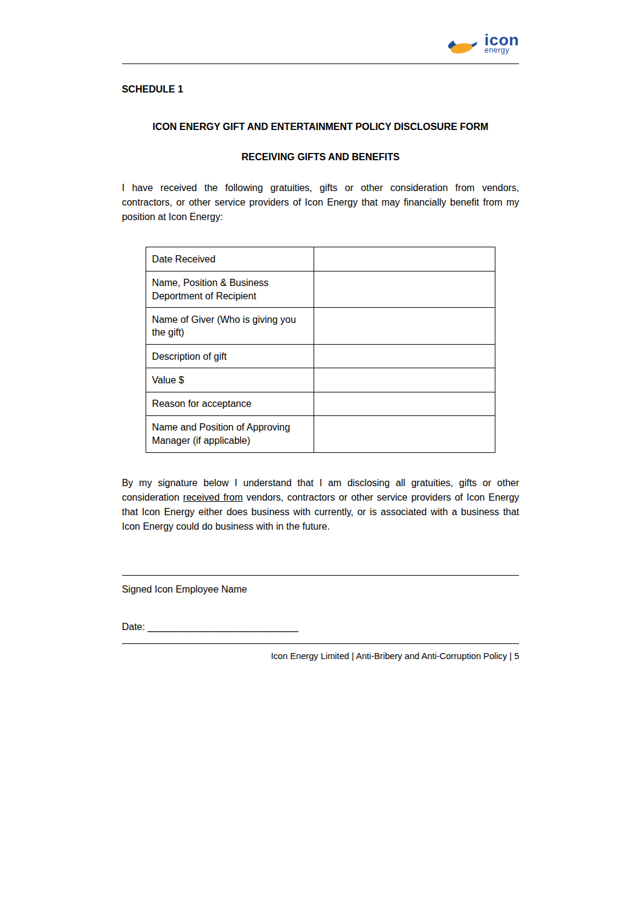icon
energy
SCHEDULE 1
ICON ENERGY GIFT AND ENTERTAINMENT POLICY DISCLOSURE FORM
RECEIVING GIFTS AND BENEFITS
I have received the following gratuities, gifts or other consideration from vendors, contractors, or other service providers of Icon Energy that may financially benefit from my position at Icon Energy:
| Date Received | |
| Name, Position & Business Deportment of Recipient | |
| Name of Giver (Who is giving you the gift) | |
| Description of gift | |
| Value $ | |
| Reason for acceptance | |
| Name and Position of Approving Manager (if applicable) | |
By my signature below I understand that I am disclosing all gratuities, gifts or other consideration received from vendors, contractors or other service providers of Icon Energy that Icon Energy either does business with currently, or is associated with a business that Icon Energy could do business with in the future.
Signed Icon Employee Name
Date: ____________________________
Icon Energy Limited | Anti-Bribery and Anti-Corruption Policy | 5